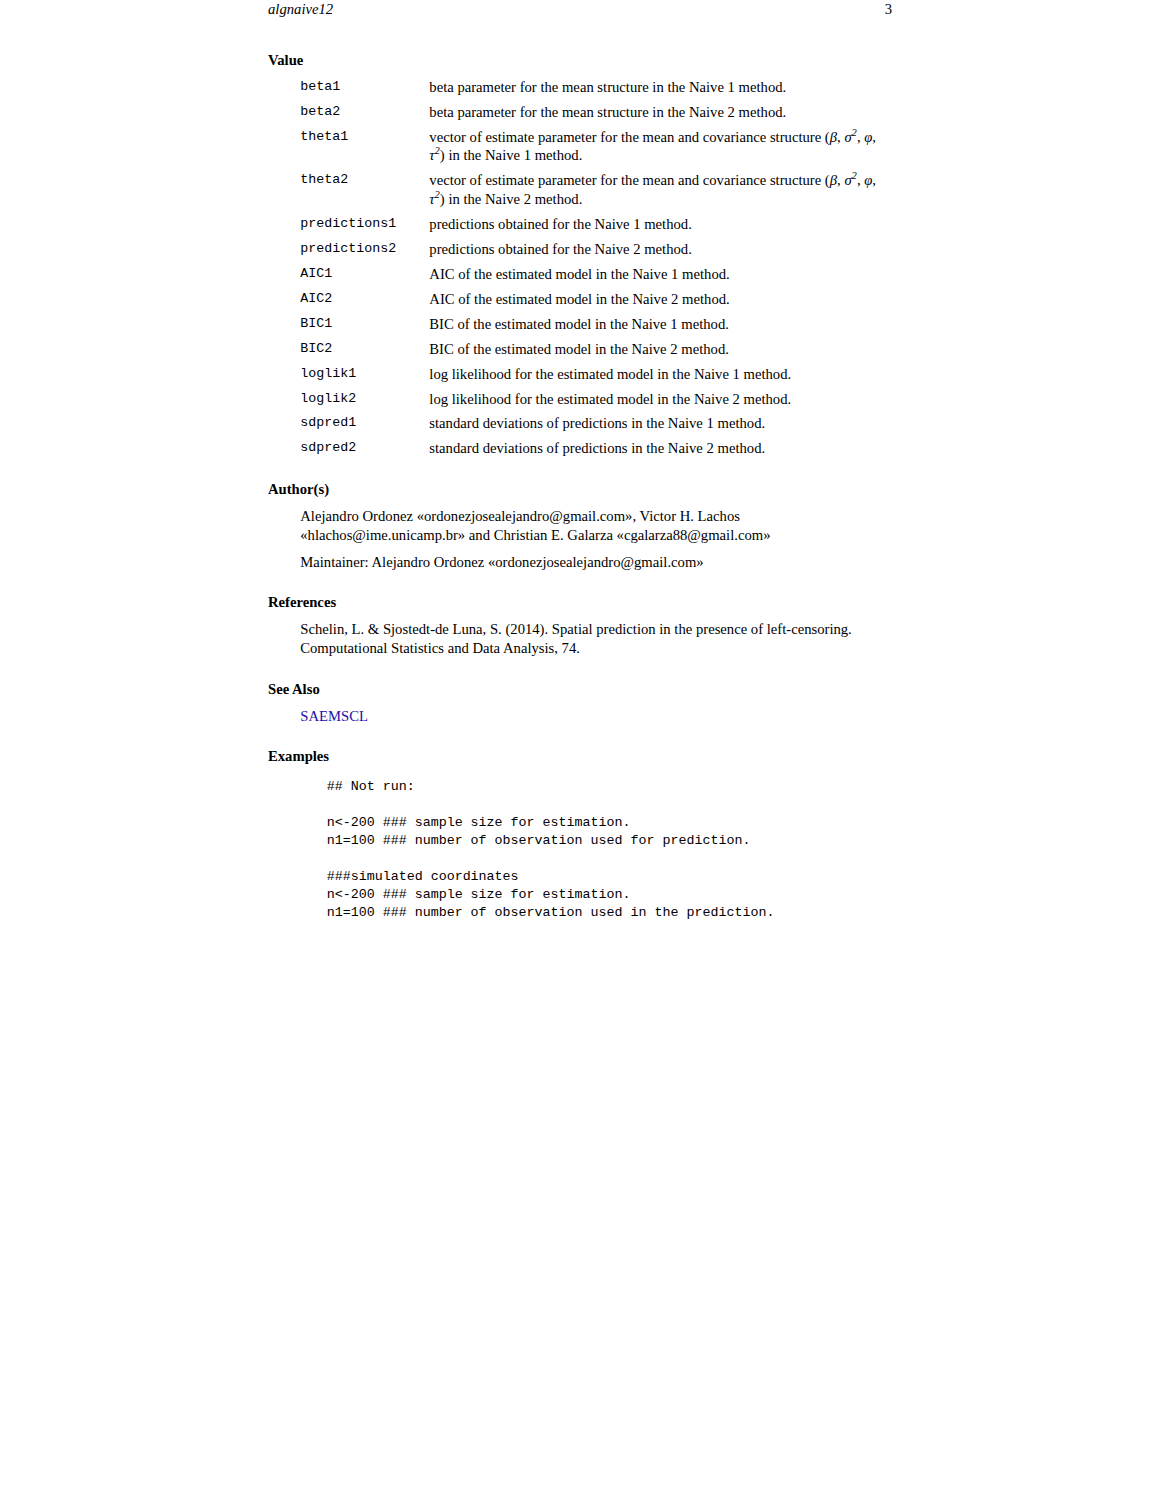algnaive12 3
Value
beta1
beta parameter for the mean structure in the Naive 1 method.
beta2
beta parameter for the mean structure in the Naive 2 method.
theta1
vector of estimate parameter for the mean and covariance structure (β, σ2, φ, τ2) in the Naive 1 method.
theta2
vector of estimate parameter for the mean and covariance structure (β, σ2, φ, τ2) in the Naive 2 method.
predictions1
predictions obtained for the Naive 1 method.
predictions2
predictions obtained for the Naive 2 method.
AIC1
AIC of the estimated model in the Naive 1 method.
AIC2
AIC of the estimated model in the Naive 2 method.
BIC1
BIC of the estimated model in the Naive 1 method.
BIC2
BIC of the estimated model in the Naive 2 method.
loglik1
log likelihood for the estimated model in the Naive 1 method.
loglik2
log likelihood for the estimated model in the Naive 2 method.
sdpred1
standard deviations of predictions in the Naive 1 method.
sdpred2
standard deviations of predictions in the Naive 2 method.
Author(s)
Alejandro Ordonez «ordonezjosealejandro@gmail.com», Victor H. Lachos «hlachos@ime.unicamp.br» and Christian E. Galarza «cgalarza88@gmail.com»
Maintainer: Alejandro Ordonez «ordonezjosealejandro@gmail.com»
References
Schelin, L. & Sjostedt-de Luna, S. (2014). Spatial prediction in the presence of left-censoring. Computational Statistics and Data Analysis, 74.
See Also
SAEMSCL
Examples
## Not run:

n<-200 ### sample size for estimation.
n1=100 ### number of observation used for prediction.

###simulated coordinates
n<-200 ### sample size for estimation.
n1=100 ### number of observation used in the prediction.